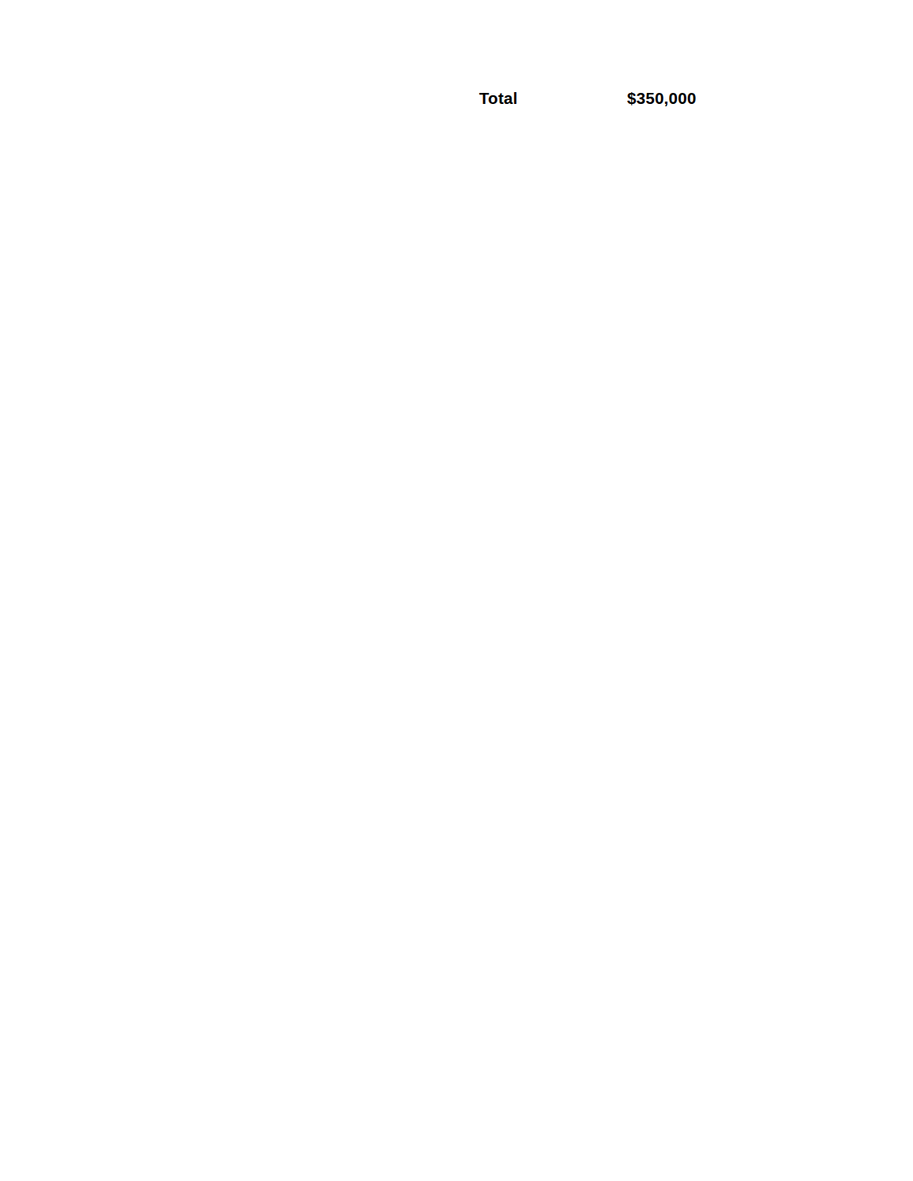Total $350,000